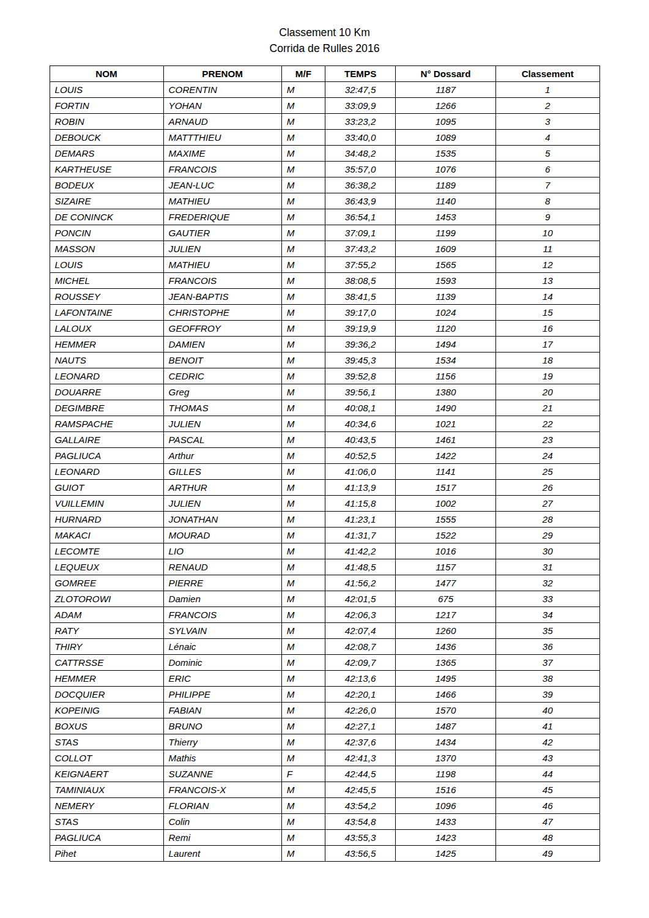Classement 10 Km Corrida de Rulles 2016
| NOM | PRENOM | M/F | TEMPS | N° Dossard | Classement |
| --- | --- | --- | --- | --- | --- |
| LOUIS | CORENTIN | M | 32:47,5 | 1187 | 1 |
| FORTIN | YOHAN | M | 33:09,9 | 1266 | 2 |
| ROBIN | ARNAUD | M | 33:23,2 | 1095 | 3 |
| DEBOUCK | MATTTHIEU | M | 33:40,0 | 1089 | 4 |
| DEMARS | MAXIME | M | 34:48,2 | 1535 | 5 |
| KARTHEUSE | FRANCOIS | M | 35:57,0 | 1076 | 6 |
| BODEUX | JEAN-LUC | M | 36:38,2 | 1189 | 7 |
| SIZAIRE | MATHIEU | M | 36:43,9 | 1140 | 8 |
| DE CONINCK | FREDERIQUE | M | 36:54,1 | 1453 | 9 |
| PONCIN | GAUTIER | M | 37:09,1 | 1199 | 10 |
| MASSON | JULIEN | M | 37:43,2 | 1609 | 11 |
| LOUIS | MATHIEU | M | 37:55,2 | 1565 | 12 |
| MICHEL | FRANCOIS | M | 38:08,5 | 1593 | 13 |
| ROUSSEY | JEAN-BAPTIS | M | 38:41,5 | 1139 | 14 |
| LAFONTAINE | CHRISTOPHE | M | 39:17,0 | 1024 | 15 |
| LALOUX | GEOFFROY | M | 39:19,9 | 1120 | 16 |
| HEMMER | DAMIEN | M | 39:36,2 | 1494 | 17 |
| NAUTS | BENOIT | M | 39:45,3 | 1534 | 18 |
| LEONARD | CEDRIC | M | 39:52,8 | 1156 | 19 |
| DOUARRE | Greg | M | 39:56,1 | 1380 | 20 |
| DEGIMBRE | THOMAS | M | 40:08,1 | 1490 | 21 |
| RAMSPACHE | JULIEN | M | 40:34,6 | 1021 | 22 |
| GALLAIRE | PASCAL | M | 40:43,5 | 1461 | 23 |
| PAGLIUCA | Arthur | M | 40:52,5 | 1422 | 24 |
| LEONARD | GILLES | M | 41:06,0 | 1141 | 25 |
| GUIOT | ARTHUR | M | 41:13,9 | 1517 | 26 |
| VUILLEMIN | JULIEN | M | 41:15,8 | 1002 | 27 |
| HURNARD | JONATHAN | M | 41:23,1 | 1555 | 28 |
| MAKACI | MOURAD | M | 41:31,7 | 1522 | 29 |
| LECOMTE | LIO | M | 41:42,2 | 1016 | 30 |
| LEQUEUX | RENAUD | M | 41:48,5 | 1157 | 31 |
| GOMREE | PIERRE | M | 41:56,2 | 1477 | 32 |
| ZLOTOROWI | Damien | M | 42:01,5 | 675 | 33 |
| ADAM | FRANCOIS | M | 42:06,3 | 1217 | 34 |
| RATY | SYLVAIN | M | 42:07,4 | 1260 | 35 |
| THIRY | Lénaic | M | 42:08,7 | 1436 | 36 |
| CATTRSSE | Dominic | M | 42:09,7 | 1365 | 37 |
| HEMMER | ERIC | M | 42:13,6 | 1495 | 38 |
| DOCQUIER | PHILIPPE | M | 42:20,1 | 1466 | 39 |
| KOPEINIG | FABIAN | M | 42:26,0 | 1570 | 40 |
| BOXUS | BRUNO | M | 42:27,1 | 1487 | 41 |
| STAS | Thierry | M | 42:37,6 | 1434 | 42 |
| COLLOT | Mathis | M | 42:41,3 | 1370 | 43 |
| KEIGNAERT | SUZANNE | F | 42:44,5 | 1198 | 44 |
| TAMINIAUX | FRANCOIS-X | M | 42:45,5 | 1516 | 45 |
| NEMERY | FLORIAN | M | 43:54,2 | 1096 | 46 |
| STAS | Colin | M | 43:54,8 | 1433 | 47 |
| PAGLIUCA | Remi | M | 43:55,3 | 1423 | 48 |
| Pihet | Laurent | M | 43:56,5 | 1425 | 49 |